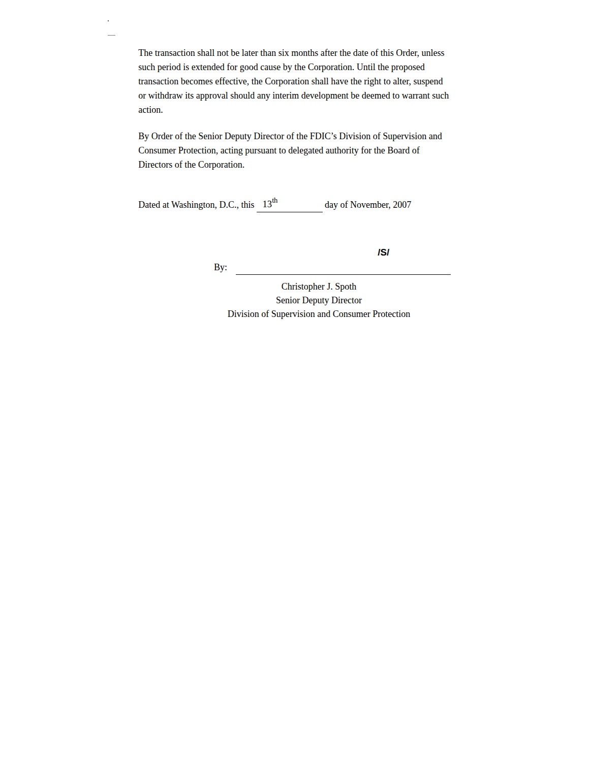The transaction shall not be later than six months after the date of this Order, unless such period is extended for good cause by the Corporation. Until the proposed transaction becomes effective, the Corporation shall have the right to alter, suspend or withdraw its approval should any interim development be deemed to warrant such action.
By Order of the Senior Deputy Director of the FDIC’s Division of Supervision and Consumer Protection, acting pursuant to delegated authority for the Board of Directors of the Corporation.
Dated at Washington, D.C., this 13 th day of November, 2007
/S/
By:
Christopher J. Spoth
Senior Deputy Director
Division of Supervision and Consumer Protection